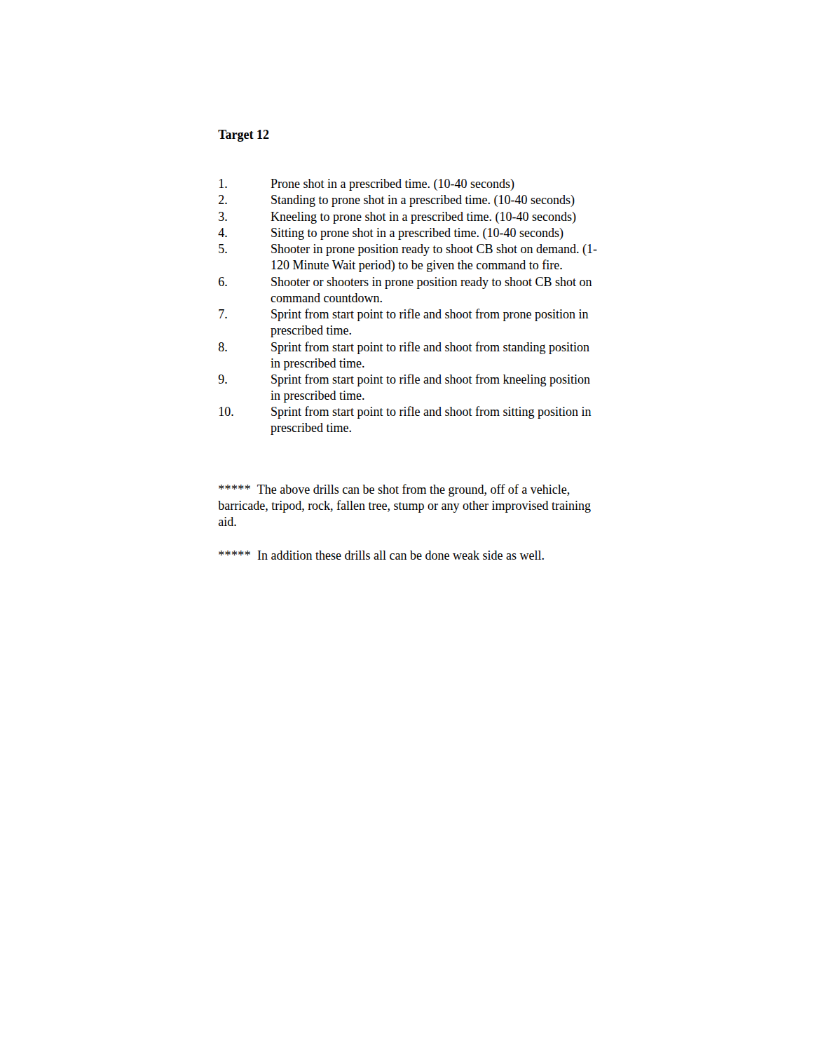Target 12
1. Prone shot in a prescribed time. (10-40 seconds)
2. Standing to prone shot in a prescribed time. (10-40 seconds)
3. Kneeling to prone shot in a prescribed time. (10-40 seconds)
4. Sitting to prone shot in a prescribed time. (10-40 seconds)
5. Shooter in prone position ready to shoot CB shot on demand. (1-120 Minute Wait period) to be given the command to fire.
6. Shooter or shooters in prone position ready to shoot CB shot on command countdown.
7. Sprint from start point to rifle and shoot from prone position in prescribed time.
8. Sprint from start point to rifle and shoot from standing position in prescribed time.
9. Sprint from start point to rifle and shoot from kneeling position in prescribed time.
10. Sprint from start point to rifle and shoot from sitting position in prescribed time.
***** The above drills can be shot from the ground, off of a vehicle, barricade, tripod, rock, fallen tree, stump or any other improvised training aid.
***** In addition these drills all can be done weak side as well.